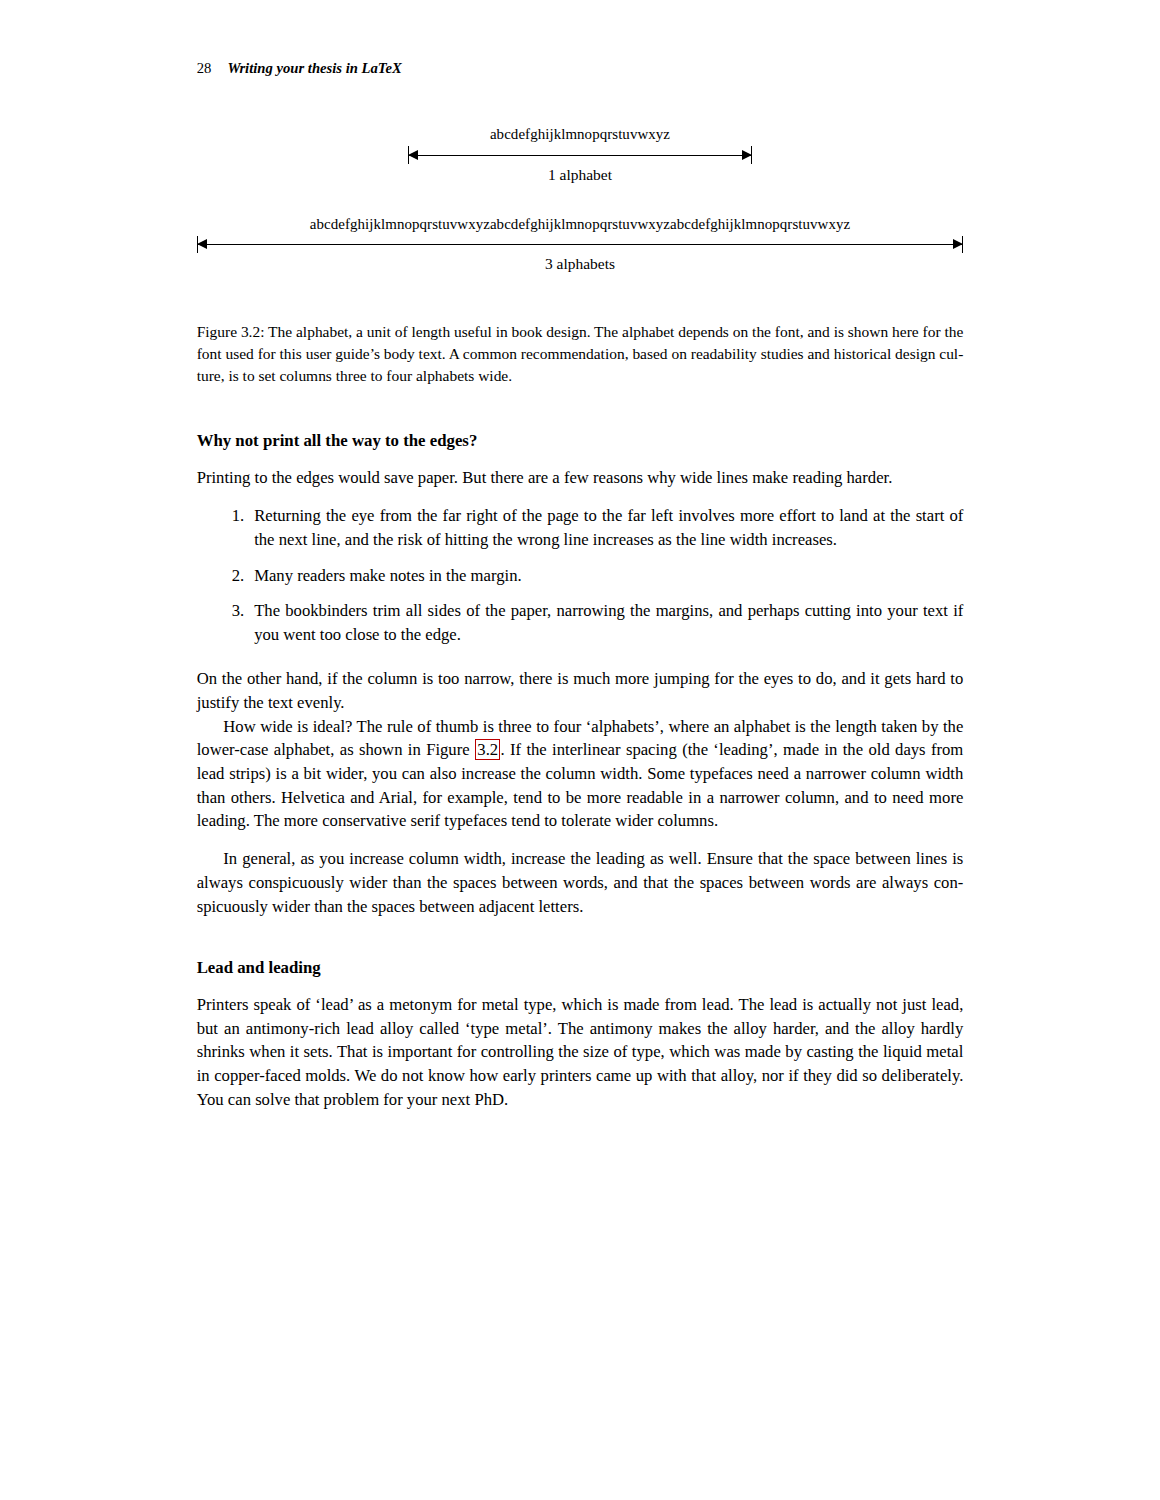28 Writing your thesis in LaTeX
abcdefghijklmnopqrstuvwxyz
1 alphabet
abcdefghijklmnopqrstuvwxyzabcdefghijklmnopqrstuvwxyzabcdefghijklmnopqrstuvwxyz
3 alphabets
Figure 3.2: The alphabet, a unit of length useful in book design. The alphabet depends on the font, and is shown here for the font used for this user guide’s body text. A common recommendation, based on readability studies and historical design culture, is to set columns three to four alphabets wide.
Why not print all the way to the edges?
Printing to the edges would save paper. But there are a few reasons why wide lines make reading harder.
Returning the eye from the far right of the page to the far left involves more effort to land at the start of the next line, and the risk of hitting the wrong line increases as the line width increases.
Many readers make notes in the margin.
The bookbinders trim all sides of the paper, narrowing the margins, and perhaps cutting into your text if you went too close to the edge.
On the other hand, if the column is too narrow, there is much more jumping for the eyes to do, and it gets hard to justify the text evenly.
How wide is ideal? The rule of thumb is three to four ‘alphabets’, where an alphabet is the length taken by the lower-case alphabet, as shown in Figure 3.2. If the interlinear spacing (the ‘leading’, made in the old days from lead strips) is a bit wider, you can also increase the column width. Some typefaces need a narrower column width than others. Helvetica and Arial, for example, tend to be more readable in a narrower column, and to need more leading. The more conservative serif typefaces tend to tolerate wider columns.
In general, as you increase column width, increase the leading as well. Ensure that the space between lines is always conspicuously wider than the spaces between words, and that the spaces between words are always conspicuously wider than the spaces between adjacent letters.
Lead and leading
Printers speak of ‘lead’ as a metonym for metal type, which is made from lead. The lead is actually not just lead, but an antimony-rich lead alloy called ‘type metal’. The antimony makes the alloy harder, and the alloy hardly shrinks when it sets. That is important for controlling the size of type, which was made by casting the liquid metal in copper-faced molds. We do not know how early printers came up with that alloy, nor if they did so deliberately. You can solve that problem for your next PhD.